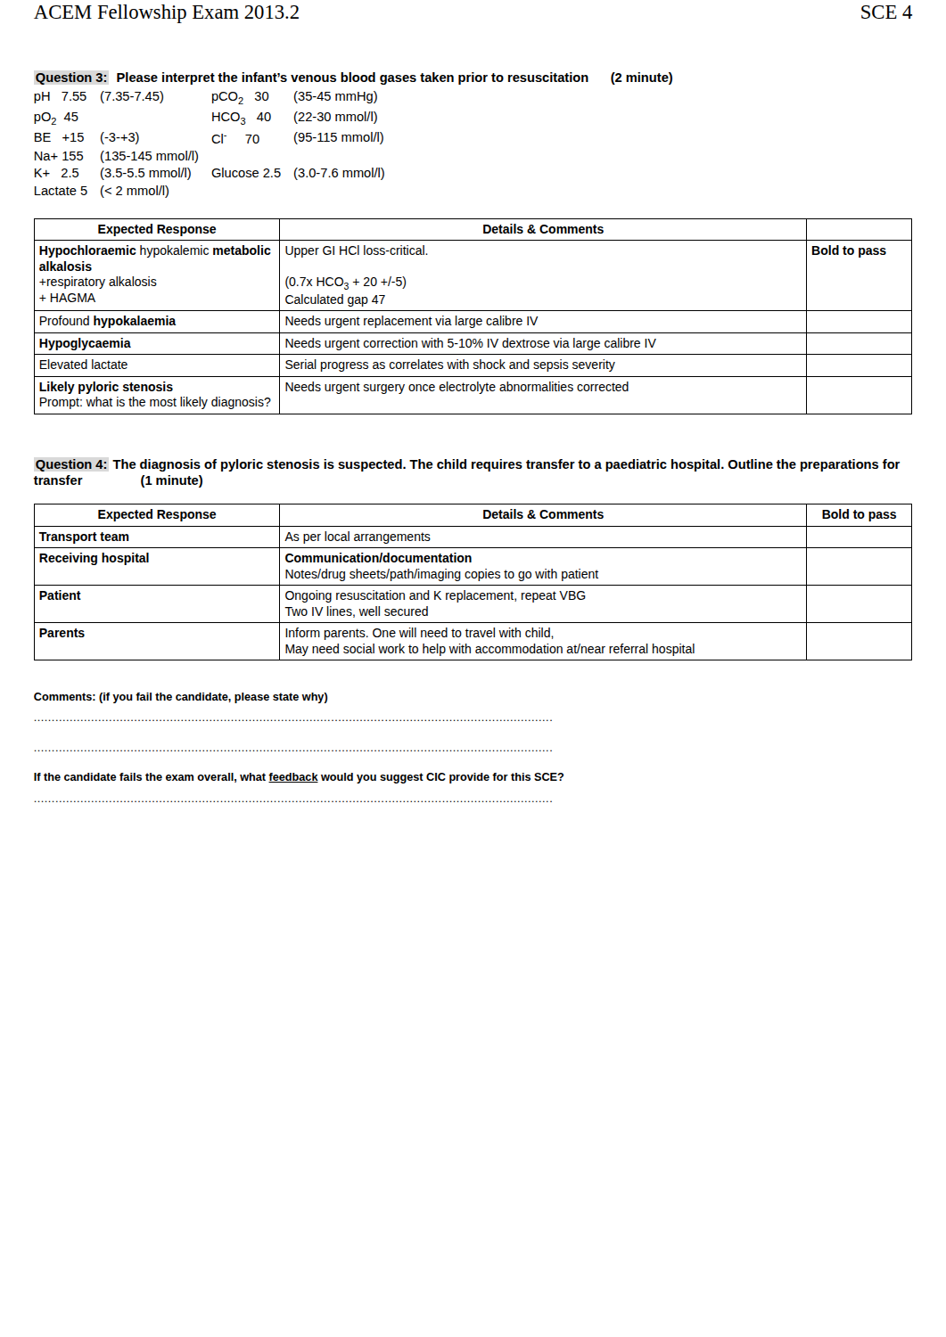ACEM Fellowship Exam 2013.2 SCE 4
Question 3: Please interpret the infant’s venous blood gases taken prior to resuscitation (2 minute)
| pH 7.55 | (7.35-7.45) | pCO 2 30 | (35-45 mmHg) |
| pO 2 45 | | HCO 3 40 | (22-30 mmol/l) |
| BE +15 | (-3-+3) | Cl - 70 | (95-115 mmol/l) |
| Na+ 155 | (135-145 mmol/l) | | |
| K+ 2.5 | (3.5-5.5 mmol/l) | Glucose 2.5 | (3.0-7.6 mmol/l) |
| Lactate 5 | (< 2 mmol/l) | | |
| Expected Response | Details & Comments | |
| --- | --- | --- |
| Hypochloraemic hypokalemic metabolic alkalosis +respiratory alkalosis + HAGMA | Upper GI HCl loss-critical. (0.7x HCO 3 + 20 +/-5) Calculated gap 47 | Bold to pass |
| Profound hypokalaemia | Needs urgent replacement via large calibre IV | |
| Hypoglycaemia | Needs urgent correction with 5-10% IV dextrose via large calibre IV | |
| Elevated lactate | Serial progress as correlates with shock and sepsis severity | |
| Likely pyloric stenosis Prompt: what is the most likely diagnosis? | Needs urgent surgery once electrolyte abnormalities corrected | |
Question 4: The diagnosis of pyloric stenosis is suspected. The child requires transfer to a paediatric hospital. Outline the preparations for transfer (1 minute)
| Expected Response | Details & Comments | Bold to pass |
| --- | --- | --- |
| Transport team | As per local arrangements | |
| Receiving hospital | Communication/documentation Notes/drug sheets/path/imaging copies to go with patient | |
| Patient | Ongoing resuscitation and K replacement, repeat VBG Two IV lines, well secured | |
| Parents | Inform parents. One will need to travel with child, May need social work to help with accommodation at/near referral hospital | |
Comments: (if you fail the candidate, please state why)
.................................................................................................................................................
.................................................................................................................................................
If the candidate fails the exam overall, what feedback would you suggest CIC provide for this SCE?
.................................................................................................................................................